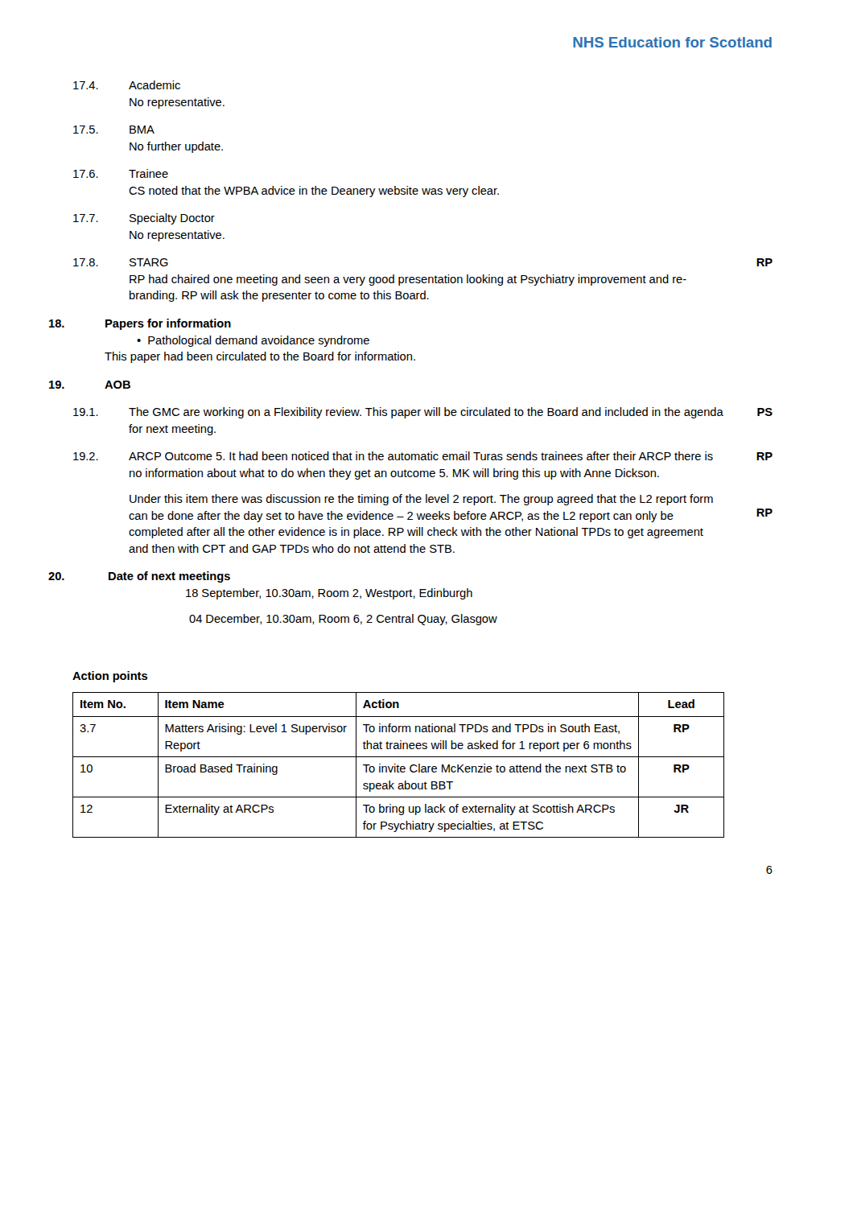NHS Education for Scotland
17.4.
Academic
No representative.
17.5.
BMA
No further update.
17.6.
Trainee
CS noted that the WPBA advice in the Deanery website was very clear.
17.7.
Specialty Doctor
No representative.
17.8.
STARG
RP had chaired one meeting and seen a very good presentation looking at Psychiatry improvement and re-branding. RP will ask the presenter to come to this Board. RP
18.
Papers for information
• Pathological demand avoidance syndrome
This paper had been circulated to the Board for information.
19.
AOB
19.1.
The GMC are working on a Flexibility review. This paper will be circulated to the Board and included in the agenda for next meeting. PS
19.2.
ARCP Outcome 5. It had been noticed that in the automatic email Turas sends trainees after their ARCP there is no information about what to do when they get an outcome 5. MK will bring this up with Anne Dickson. RP
Under this item there was discussion re the timing of the level 2 report. The group agreed that the L2 report form can be done after the day set to have the evidence – 2 weeks before ARCP, as the L2 report can only be completed after all the other evidence is in place. RP will check with the other National TPDs to get agreement and then with CPT and GAP TPDs who do not attend the STB. RP
20.
Date of next meetings
18 September, 10.30am, Room 2, Westport, Edinburgh
04 December, 10.30am, Room 6, 2 Central Quay, Glasgow
Action points
| Item No. | Item Name | Action | Lead |
| --- | --- | --- | --- |
| 3.7 | Matters Arising: Level 1 Supervisor Report | To inform national TPDs and TPDs in South East, that trainees will be asked for 1 report per 6 months | RP |
| 10 | Broad Based Training | To invite Clare McKenzie to attend the next STB to speak about BBT | RP |
| 12 | Externality at ARCPs | To bring up lack of externality at Scottish ARCPs for Psychiatry specialties, at ETSC | JR |
6